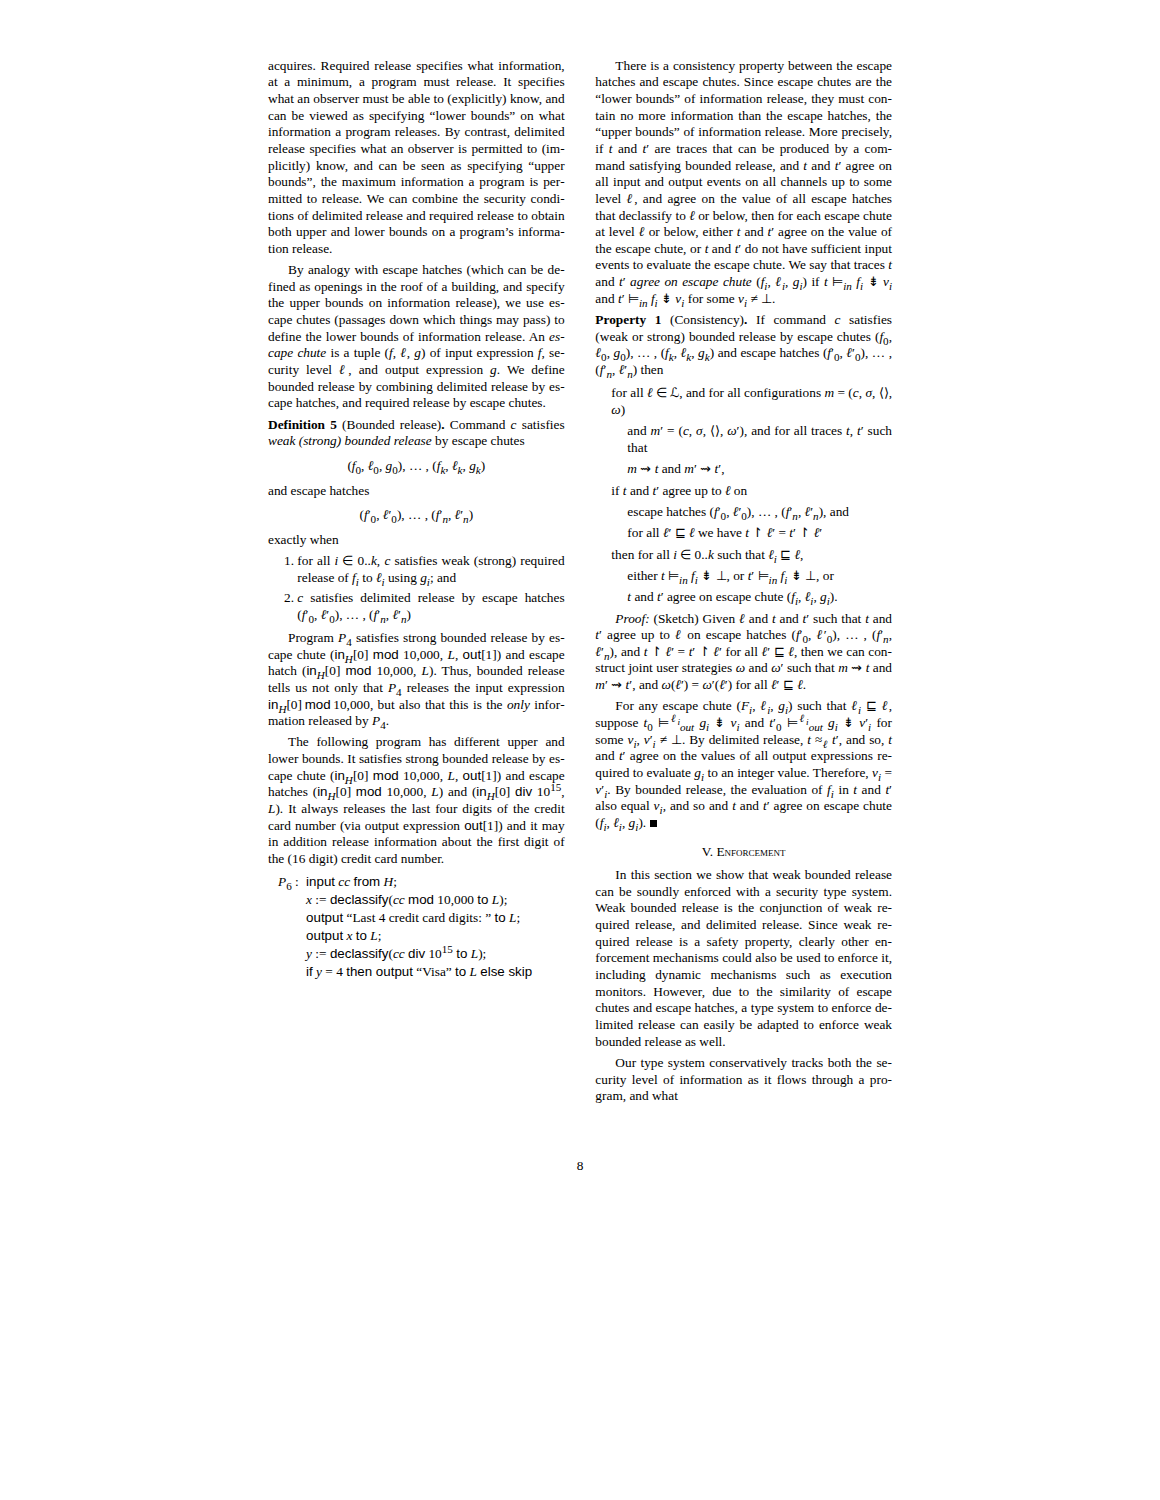acquires. Required release specifies what information, at a minimum, a program must release. It specifies what an observer must be able to (explicitly) know, and can be viewed as specifying “lower bounds” on what information a program releases. By contrast, delimited release specifies what an observer is permitted to (implicitly) know, and can be seen as specifying “upper bounds”, the maximum information a program is permitted to release. We can combine the security conditions of delimited release and required release to obtain both upper and lower bounds on a program’s information release.
By analogy with escape hatches (which can be defined as openings in the roof of a building, and specify the upper bounds on information release), we use escape chutes (passages down which things may pass) to define the lower bounds of information release. An escape chute is a tuple (f, ℓ, g) of input expression f, security level ℓ, and output expression g. We define bounded release by combining delimited release by escape hatches, and required release by escape chutes.
Definition 5 (Bounded release). Command c satisfies weak (strong) bounded release by escape chutes
(f0, ℓ0, g0), … , (fk, ℓk, gk)
and escape hatches
(f′0, ℓ′0), … , (f′n, ℓ′n)
exactly when
for all i ∈ 0..k, c satisfies weak (strong) required release of fi to ℓi using gi; and
c satisfies delimited release by escape hatches (f′0, ℓ′0), … , (f′n, ℓ′n)
Program P4 satisfies strong bounded release by escape chute (inH[0] mod 10,000, L, out[1]) and escape hatch (inH[0] mod 10,000, L). Thus, bounded release tells us not only that P4 releases the input expression inH[0] mod 10,000, but also that this is the only information released by P4.
The following program has different upper and lower bounds. It satisfies strong bounded release by escape chute (inH[0] mod 10,000, L, out[1]) and escape hatches (inH[0] mod 10,000, L) and (inH[0] div 1015, L). It always releases the last four digits of the credit card number (via output expression out[1]) and it may in addition release information about the first digit of the (16 digit) credit card number.
| P 6 : | input cc from H ; |
| | x := declassify ( cc mod 10,000 to L ); |
| | output “Last 4 credit card digits: ” to L ; |
| | output x to L ; |
| | y := declassify ( cc div 10 15 to L ); |
| | if y = 4 then output “Visa” to L else skip |
There is a consistency property between the escape hatches and escape chutes. Since escape chutes are the “lower bounds” of information release, they must contain no more information than the escape hatches, the “upper bounds” of information release. More precisely, if t and t′ are traces that can be produced by a command satisfying bounded release, and t and t′ agree on all input and output events on all channels up to some level ℓ, and agree on the value of all escape hatches that declassify to ℓ or below, then for each escape chute at level ℓ or below, either t and t′ agree on the value of the escape chute, or t and t′ do not have sufficient input events to evaluate the escape chute. We say that traces t and t′ agree on escape chute (fi, ℓi, gi) if t ⊨in fi ⇟ vi and t′ ⊨in fi ⇟ vi for some vi ≠ ⊥.
Property 1 (Consistency). If command c satisfies (weak or strong) bounded release by escape chutes (f0, ℓ0, g0), … , (fk, ℓk, gk) and escape hatches (f′0, ℓ′0), … , (f′n, ℓ′n) then
for all ℓ ∈ ℒ, and for all configurations m = (c, σ, ⟨⟩, ω)
and m′ = (c, σ, ⟨⟩, ω′), and for all traces t, t′ such that
m ⇝ t and m′ ⇝ t′,
if t and t′ agree up to ℓ on
escape hatches (f′0, ℓ′0), … , (f′n, ℓ′n), and
for all ℓ′ ⊑ ℓ we have t ↾ ℓ′ = t′ ↾ ℓ′
then for all i ∈ 0..k such that ℓi ⊑ ℓ,
either t ⊨in fi ⇟ ⊥, or t′ ⊨in fi ⇟ ⊥, or
t and t′ agree on escape chute (fi, ℓi, gi).
Proof: (Sketch) Given ℓ and t and t′ such that t and t′ agree up to ℓ on escape hatches (f′0, ℓ′0), … , (f′n, ℓ′n), and t ↾ ℓ′ = t′ ↾ ℓ′ for all ℓ′ ⊑ ℓ, then we can construct joint user strategies ω and ω′ such that m ⇝ t and m′ ⇝ t′, and ω(ℓ′) = ω′(ℓ′) for all ℓ′ ⊑ ℓ.
For any escape chute (Fi, ℓi, gi) such that ℓi ⊑ ℓ, suppose t0 ⊨ℓiout gi ⇟ vi and t′0 ⊨ℓiout gi ⇟ v′i for some vi, v′i ≠ ⊥. By delimited release, t ≈ℓ t′, and so, t and t′ agree on the values of all output expressions required to evaluate gi to an integer value. Therefore, vi = v′i. By bounded release, the evaluation of fi in t and t′ also equal vi, and so and t and t′ agree on escape chute (fi, ℓi, gi).
V. Enforcement
In this section we show that weak bounded release can be soundly enforced with a security type system. Weak bounded release is the conjunction of weak required release, and delimited release. Since weak required release is a safety property, clearly other enforcement mechanisms could also be used to enforce it, including dynamic mechanisms such as execution monitors. However, due to the similarity of escape chutes and escape hatches, a type system to enforce delimited release can easily be adapted to enforce weak bounded release as well.
Our type system conservatively tracks both the security level of information as it flows through a program, and what
8